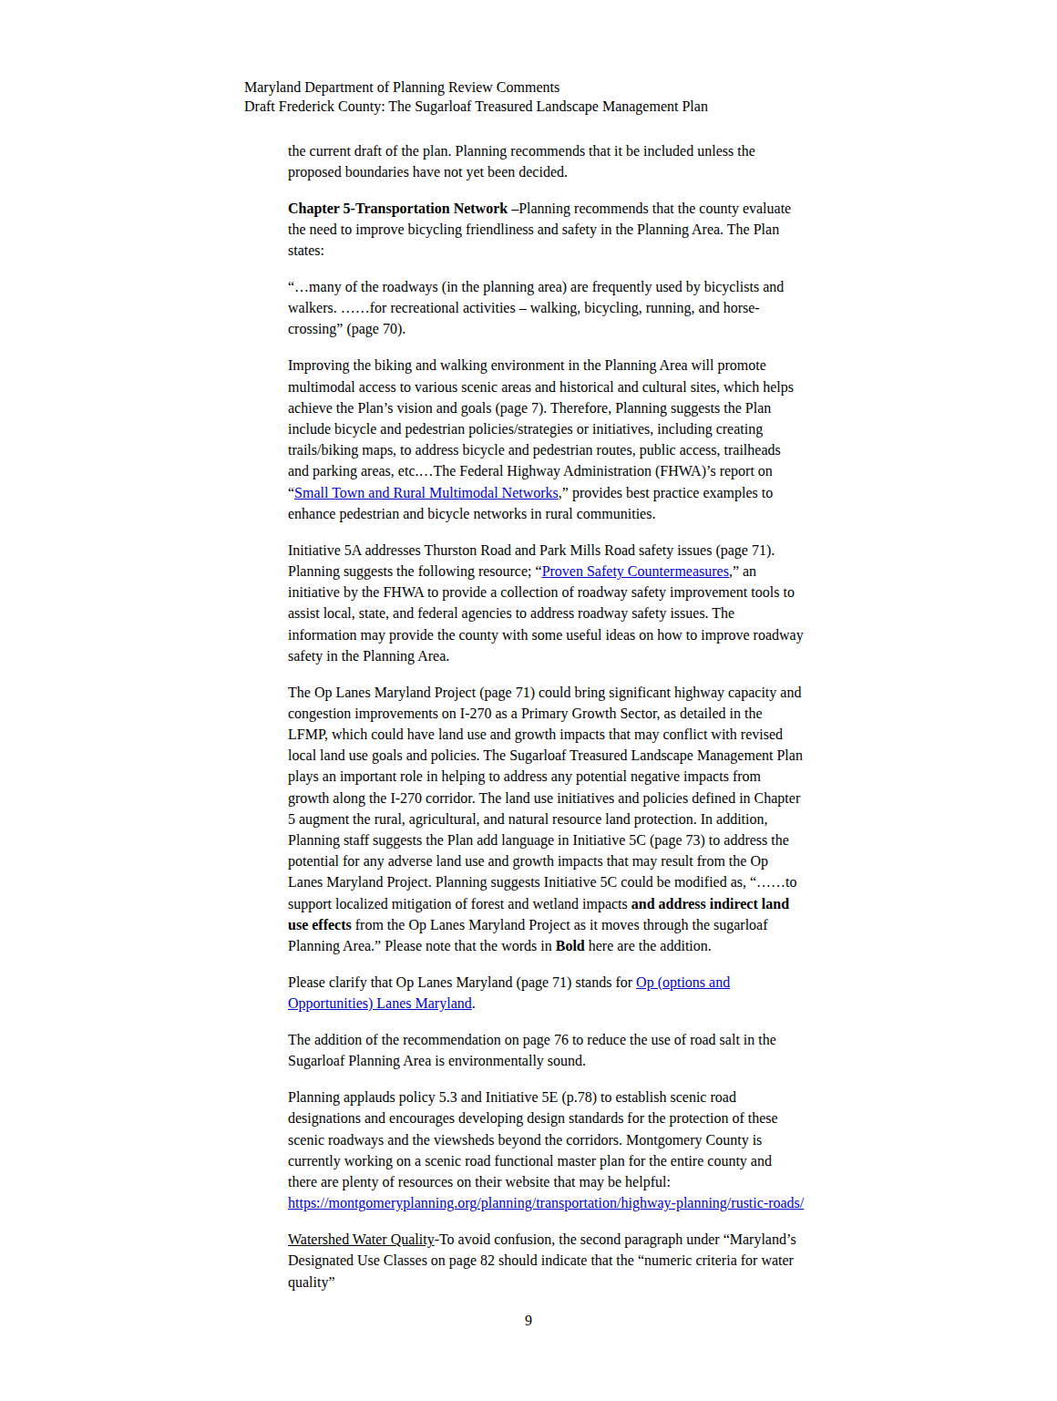Maryland Department of Planning Review Comments
Draft Frederick County: The Sugarloaf Treasured Landscape Management Plan
the current draft of the plan. Planning recommends that it be included unless the proposed boundaries have not yet been decided.
Chapter 5-Transportation Network –Planning recommends that the county evaluate the need to improve bicycling friendliness and safety in the Planning Area. The Plan states:
“…many of the roadways (in the planning area) are frequently used by bicyclists and walkers. ……for recreational activities – walking, bicycling, running, and horse-crossing” (page 70).
Improving the biking and walking environment in the Planning Area will promote multimodal access to various scenic areas and historical and cultural sites, which helps achieve the Plan’s vision and goals (page 7). Therefore, Planning suggests the Plan include bicycle and pedestrian policies/strategies or initiatives, including creating trails/biking maps, to address bicycle and pedestrian routes, public access, trailheads and parking areas, etc.…The Federal Highway Administration (FHWA)’s report on “Small Town and Rural Multimodal Networks,” provides best practice examples to enhance pedestrian and bicycle networks in rural communities.
Initiative 5A addresses Thurston Road and Park Mills Road safety issues (page 71). Planning suggests the following resource; “Proven Safety Countermeasures,” an initiative by the FHWA to provide a collection of roadway safety improvement tools to assist local, state, and federal agencies to address roadway safety issues. The information may provide the county with some useful ideas on how to improve roadway safety in the Planning Area.
The Op Lanes Maryland Project (page 71) could bring significant highway capacity and congestion improvements on I-270 as a Primary Growth Sector, as detailed in the LFMP, which could have land use and growth impacts that may conflict with revised local land use goals and policies. The Sugarloaf Treasured Landscape Management Plan plays an important role in helping to address any potential negative impacts from growth along the I-270 corridor. The land use initiatives and policies defined in Chapter 5 augment the rural, agricultural, and natural resource land protection. In addition, Planning staff suggests the Plan add language in Initiative 5C (page 73) to address the potential for any adverse land use and growth impacts that may result from the Op Lanes Maryland Project. Planning suggests Initiative 5C could be modified as, “……to support localized mitigation of forest and wetland impacts and address indirect land use effects from the Op Lanes Maryland Project as it moves through the sugarloaf Planning Area.” Please note that the words in Bold here are the addition.
Please clarify that Op Lanes Maryland (page 71) stands for Op (options and Opportunities) Lanes Maryland.
The addition of the recommendation on page 76 to reduce the use of road salt in the Sugarloaf Planning Area is environmentally sound.
Planning applauds policy 5.3 and Initiative 5E (p.78) to establish scenic road designations and encourages developing design standards for the protection of these scenic roadways and the viewsheds beyond the corridors. Montgomery County is currently working on a scenic road functional master plan for the entire county and there are plenty of resources on their website that may be helpful: https://montgomeryplanning.org/planning/transportation/highway-planning/rustic-roads/
Watershed Water Quality-To avoid confusion, the second paragraph under “Maryland’s Designated Use Classes on page 82 should indicate that the “numeric criteria for water quality”
9